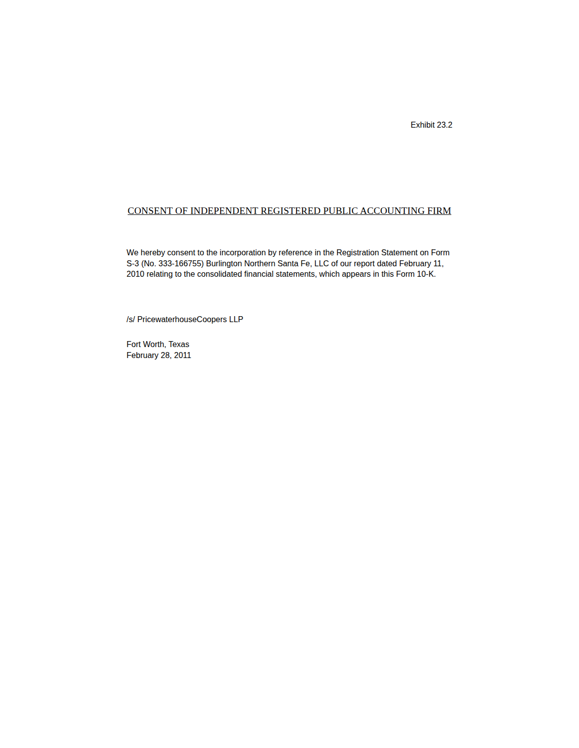Exhibit 23.2
CONSENT OF INDEPENDENT REGISTERED PUBLIC ACCOUNTING FIRM
We hereby consent to the incorporation by reference in the Registration Statement on Form S-3 (No. 333-166755) Burlington Northern Santa Fe, LLC of our report dated February 11, 2010 relating to the consolidated financial statements, which appears in this Form 10-K.
/s/ PricewaterhouseCoopers LLP
Fort Worth, Texas February 28, 2011